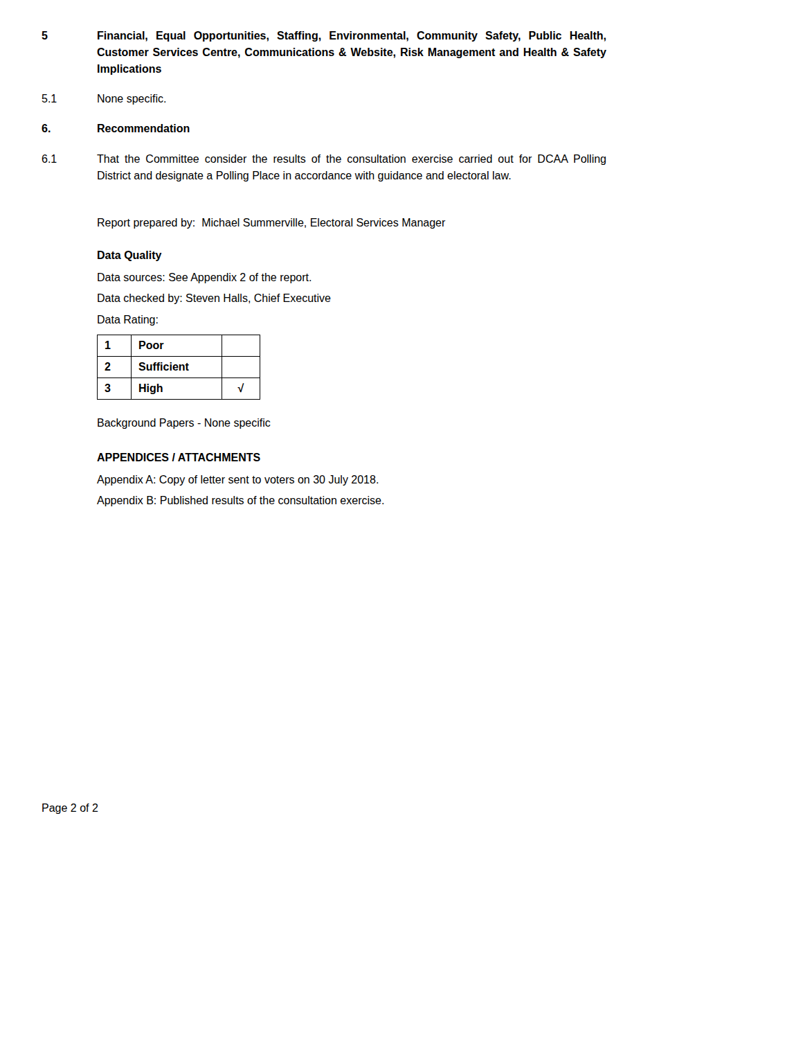5
Financial, Equal Opportunities, Staffing, Environmental, Community Safety, Public Health, Customer Services Centre, Communications & Website, Risk Management and Health & Safety Implications
5.1
None specific.
6.
Recommendation
6.1
That the Committee consider the results of the consultation exercise carried out for DCAA Polling District and designate a Polling Place in accordance with guidance and electoral law.
Report prepared by: Michael Summerville, Electoral Services Manager
Data Quality
Data sources: See Appendix 2 of the report.
Data checked by: Steven Halls, Chief Executive
Data Rating:
| 1 | Poor | |
| 2 | Sufficient | |
| 3 | High | √ |
Background Papers - None specific
APPENDICES / ATTACHMENTS
Appendix A: Copy of letter sent to voters on 30 July 2018.
Appendix B: Published results of the consultation exercise.
Page 2 of 2